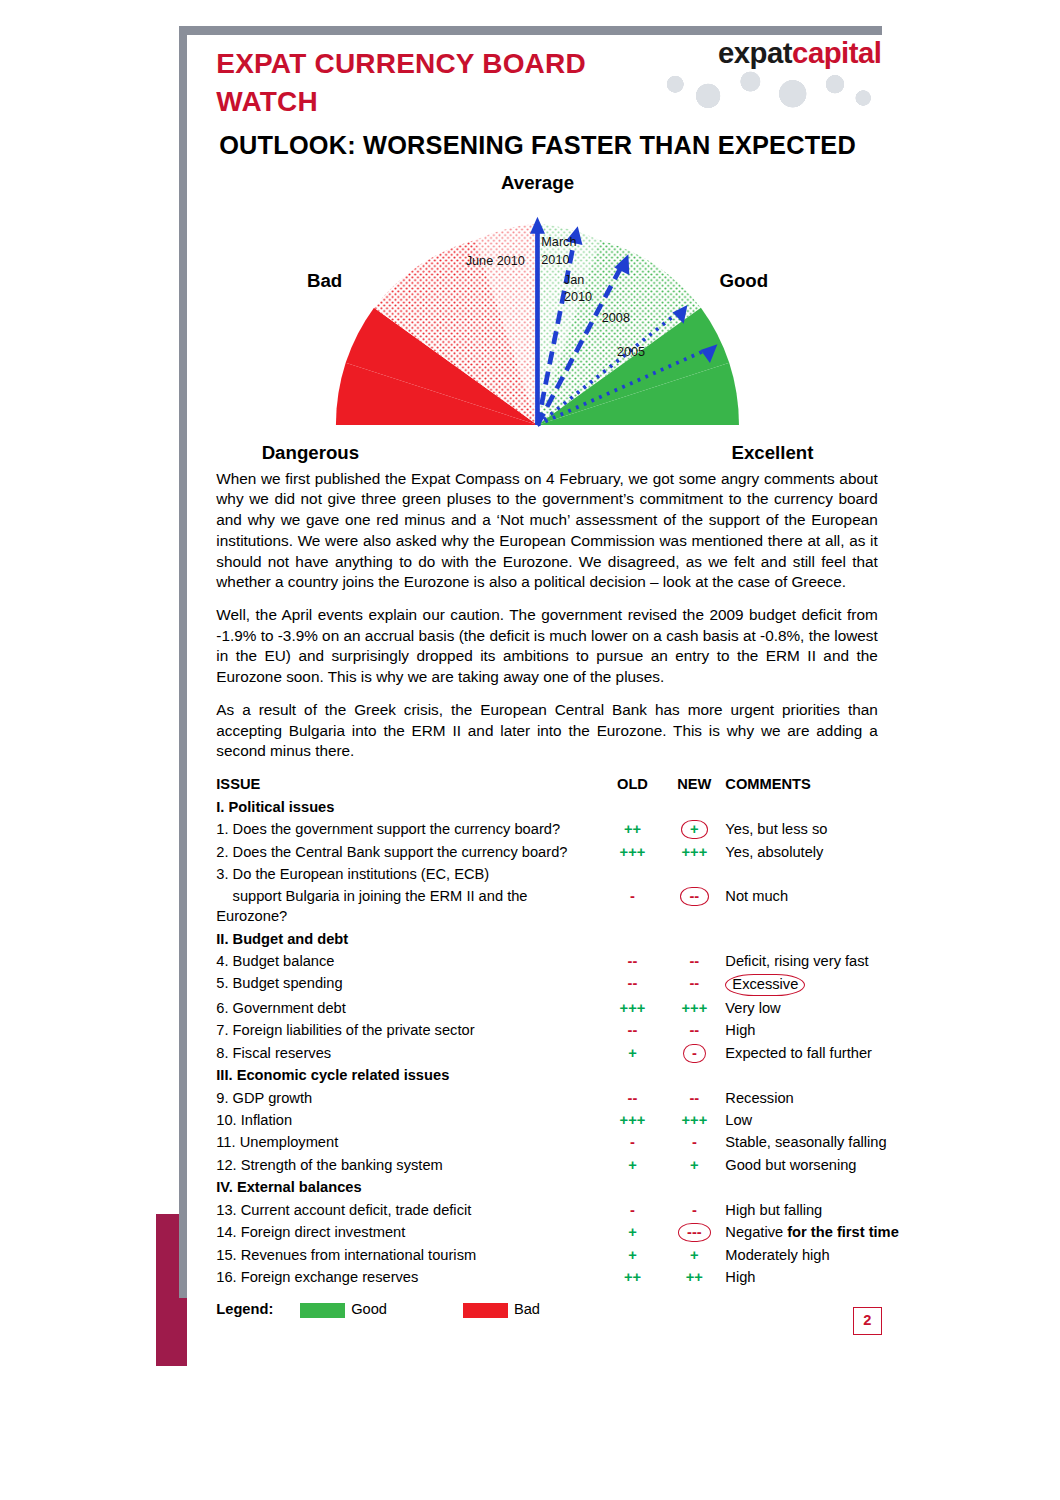EXPAT CURRENCY BOARD WATCH
expat capital
OUTLOOK: WORSENING FASTER THAN EXPECTED
Average
Bad
Good
Dangerous
Excellent
June 2010
March
2010
Jan
2010
2008
2005
When we first published the Expat Compass on 4 February, we got some angry comments about why we did not give three green pluses to the government’s commitment to the currency board and why we gave one red minus and a ‘Not much’ assessment of the support of the European institutions. We were also asked why the European Commission was mentioned there at all, as it should not have anything to do with the Eurozone. We disagreed, as we felt and still feel that whether a country joins the Eurozone is also a political decision – look at the case of Greece.
Well, the April events explain our caution. The government revised the 2009 budget deficit from -1.9% to -3.9% on an accrual basis (the deficit is much lower on a cash basis at -0.8%, the lowest in the EU) and surprisingly dropped its ambitions to pursue an entry to the ERM II and the Eurozone soon. This is why we are taking away one of the pluses.
As a result of the Greek crisis, the European Central Bank has more urgent priorities than accepting Bulgaria into the ERM II and later into the Eurozone. This is why we are adding a second minus there.
| ISSUE | OLD | NEW | COMMENTS |
| --- | --- | --- | --- |
| I. Political issues |
| 1. Does the government support the currency board? | ++ | + | Yes, but less so |
| 2. Does the Central Bank support the currency board? | +++ | +++ | Yes, absolutely |
| 3. Do the European institutions (EC, ECB) | | | |
| support Bulgaria in joining the ERM II and the Eurozone? | - | -- | Not much |
| II. Budget and debt |
| 4. Budget balance | -- | -- | Deficit, rising very fast |
| 5. Budget spending | -- | -- | Excessive |
| 6. Government debt | +++ | +++ | Very low |
| 7. Foreign liabilities of the private sector | -- | -- | High |
| 8. Fiscal reserves | + | - | Expected to fall further |
| III. Economic cycle related issues |
| 9. GDP growth | -- | -- | Recession |
| 10. Inflation | +++ | +++ | Low |
| 11. Unemployment | - | - | Stable, seasonally falling |
| 12. Strength of the banking system | + | + | Good but worsening |
| IV. External balances |
| 13. Current account deficit, trade deficit | - | - | High but falling |
| 14. Foreign direct investment | + | --- | Negative for the first time |
| 15. Revenues from international tourism | + | + | Moderately high |
| 16. Foreign exchange reserves | ++ | ++ | High |
Legend: Good Bad
2